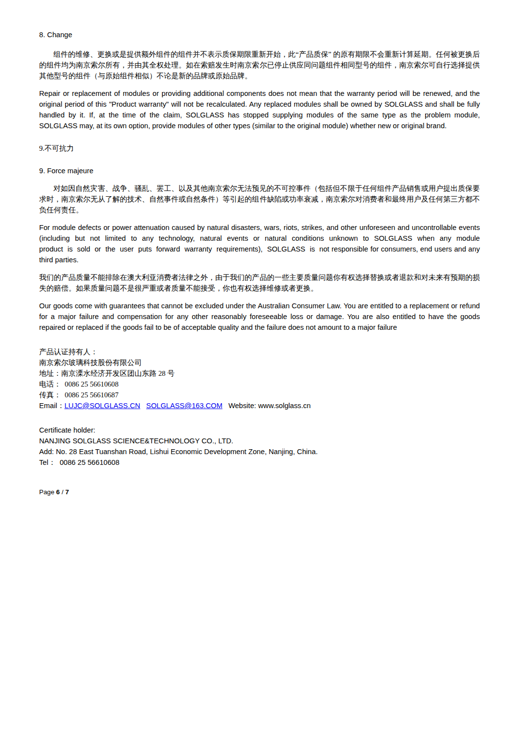8. Change
组件的维修、更换或是提供额外组件的组件并不表示质保期限重新开始，此“产品质保” 的原有期限不会重新计算延期。任何被更换后的组件均为南京索尔所有，并由其全权处理。如在索赔发生时南京索尔已停止供应同问题组件相同型号的组件，南京索尔可自行选择提供其他型号的组件（与原始组件相似）不论是新的品牌或原始品牌。
Repair or replacement of modules or providing additional components does not mean that the warranty period will be renewed, and the original period of this "Product warranty" will not be recalculated. Any replaced modules shall be owned by SOLGLASS and shall be fully handled by it. If, at the time of the claim, SOLGLASS has stopped supplying modules of the same type as the problem module, SOLGLASS may, at its own option, provide modules of other types (similar to the original module) whether new or original brand.
9.不可抗力
9. Force majeure
对如因自然灾害、战争、骚乱、罢工、以及其他南京索尔无法预见的不可控事件（包括但不限于任何组件产品销售或用户提出质保要求时，南京索尔无从了解的技术、自然事件或自然条件）等引起的组件缺陷或功率衰减，南京索尔对消费者和最终用户及任何第三方都不负任何责任。
For module defects or power attenuation caused by natural disasters, wars, riots, strikes, and other unforeseen and uncontrollable events (including but not limited to any technology, natural events or natural conditions unknown to SOLGLASS when any module product is sold or the user puts forward warranty requirements), SOLGLASS is not responsible for consumers, end users and any third parties.
我们的产品质量不能排除在澳大利亚消费者法律之外，由于我们的产品的一些主要质量问题你有权选择替换或者退款和对未来有预期的损失的赔偿。如果质量问题不是很严重或者质量不能接受，你也有权选择维修或者更换。
Our goods come with guarantees that cannot be excluded under the Australian Consumer Law. You are entitled to a replacement or refund for a major failure and compensation for any other reasonably foreseeable loss or damage. You are also entitled to have the goods repaired or replaced if the goods fail to be of acceptable quality and the failure does not amount to a major failure
产品认证持有人：
南京索尔玻璃科技股份有限公司
地址：南京溧水经济开发区团山东路 28 号
电话： 0086 25 56610608
传真： 0086 25 56610687
Email：LUJC@SOLGLASS.CN SOLGLASS@163.COM Website: www.solglass.cn
Certificate holder:
NANJING SOLGLASS SCIENCE&TECHNOLOGY CO., LTD.
Add: No. 28 East Tuanshan Road, Lishui Economic Development Zone, Nanjing, China.
Tel： 0086 25 56610608
Page 6 / 7